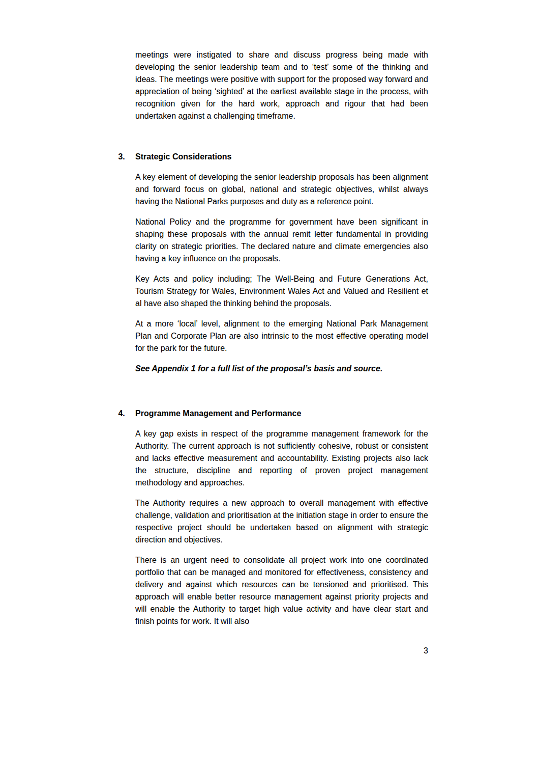meetings were instigated to share and discuss progress being made with developing the senior leadership team and to ‘test’ some of the thinking and ideas. The meetings were positive with support for the proposed way forward and appreciation of being ‘sighted’ at the earliest available stage in the process, with recognition given for the hard work, approach and rigour that had been undertaken against a challenging timeframe.
3. Strategic Considerations
A key element of developing the senior leadership proposals has been alignment and forward focus on global, national and strategic objectives, whilst always having the National Parks purposes and duty as a reference point.
National Policy and the programme for government have been significant in shaping these proposals with the annual remit letter fundamental in providing clarity on strategic priorities. The declared nature and climate emergencies also having a key influence on the proposals.
Key Acts and policy including; The Well-Being and Future Generations Act, Tourism Strategy for Wales, Environment Wales Act and Valued and Resilient et al have also shaped the thinking behind the proposals.
At a more ‘local’ level, alignment to the emerging National Park Management Plan and Corporate Plan are also intrinsic to the most effective operating model for the park for the future.
See Appendix 1 for a full list of the proposal’s basis and source.
4. Programme Management and Performance
A key gap exists in respect of the programme management framework for the Authority. The current approach is not sufficiently cohesive, robust or consistent and lacks effective measurement and accountability. Existing projects also lack the structure, discipline and reporting of proven project management methodology and approaches.
The Authority requires a new approach to overall management with effective challenge, validation and prioritisation at the initiation stage in order to ensure the respective project should be undertaken based on alignment with strategic direction and objectives.
There is an urgent need to consolidate all project work into one coordinated portfolio that can be managed and monitored for effectiveness, consistency and delivery and against which resources can be tensioned and prioritised. This approach will enable better resource management against priority projects and will enable the Authority to target high value activity and have clear start and finish points for work. It will also
3